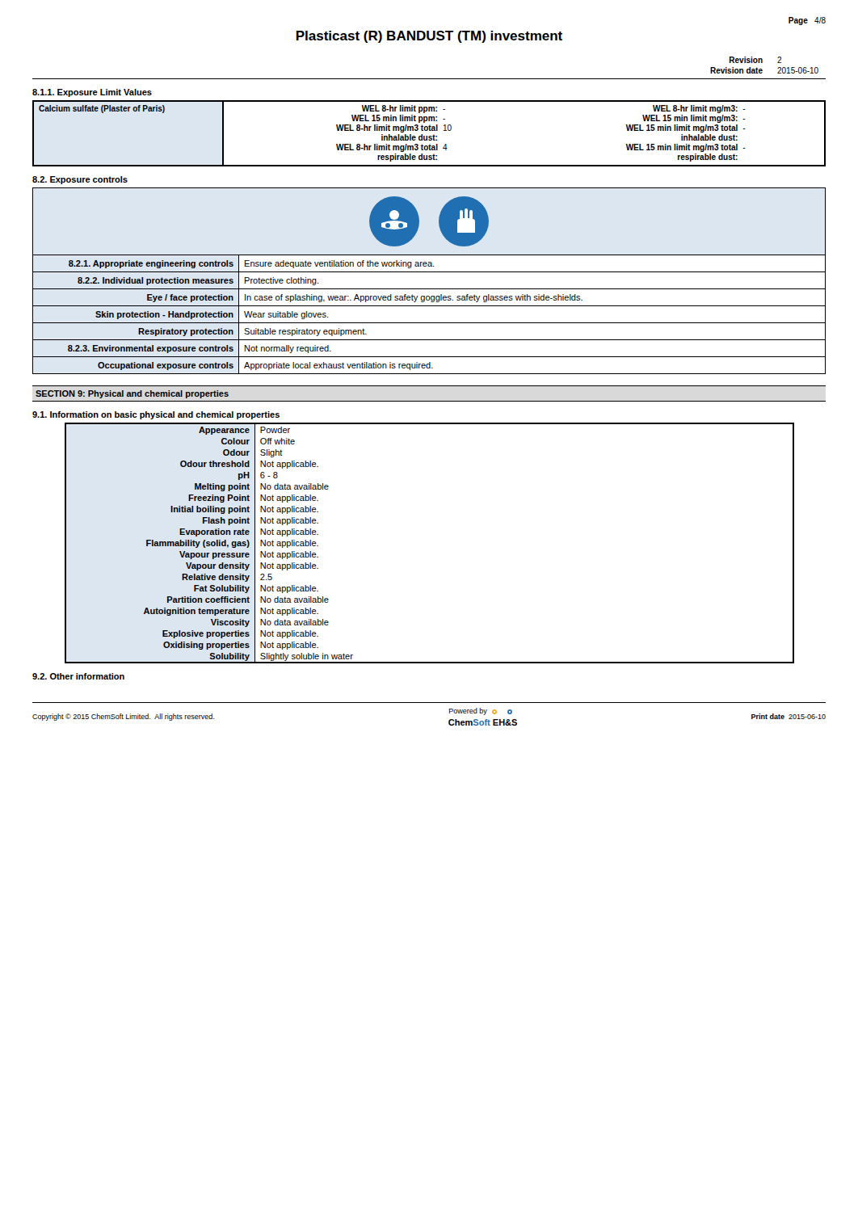Page 4/8
Plasticast (R) BANDUST (TM) investment
Revision 2
Revision date 2015-06-10
8.1.1. Exposure Limit Values
| Calcium sulfate (Plaster of Paris) | WEL 8-hr limit ppm: - WEL 15 min limit ppm: - WEL 8-hr limit mg/m3 total 10 inhalable dust: WEL 8-hr limit mg/m3 total 4 respirable dust: | WEL 8-hr limit mg/m3: - WEL 15 min limit mg/m3: - WEL 15 min limit mg/m3 total - inhalable dust: WEL 15 min limit mg/m3 total - respirable dust: |
8.2. Exposure controls
| 8.2.1. Appropriate engineering controls | Ensure adequate ventilation of the working area. |
| 8.2.2. Individual protection measures | Protective clothing. |
| Eye / face protection | In case of splashing, wear:. Approved safety goggles. safety glasses with side-shields. |
| Skin protection - Handprotection | Wear suitable gloves. |
| Respiratory protection | Suitable respiratory equipment. |
| 8.2.3. Environmental exposure controls | Not normally required. |
| Occupational exposure controls | Appropriate local exhaust ventilation is required. |
SECTION 9: Physical and chemical properties
9.1. Information on basic physical and chemical properties
| Appearance | Powder |
| Colour | Off white |
| Odour | Slight |
| Odour threshold | Not applicable. |
| pH | 6 - 8 |
| Melting point | No data available |
| Freezing Point | Not applicable. |
| Initial boiling point | Not applicable. |
| Flash point | Not applicable. |
| Evaporation rate | Not applicable. |
| Flammability (solid, gas) | Not applicable. |
| Vapour pressure | Not applicable. |
| Vapour density | Not applicable. |
| Relative density | 2.5 |
| Fat Solubility | Not applicable. |
| Partition coefficient | No data available |
| Autoignition temperature | Not applicable. |
| Viscosity | No data available |
| Explosive properties | Not applicable. |
| Oxidising properties | Not applicable. |
| Solubility | Slightly soluble in water |
9.2. Other information
Copyright © 2015 ChemSoft Limited. All rights reserved.
Powered by
ChemSoft EH&S
Print date 2015-06-10